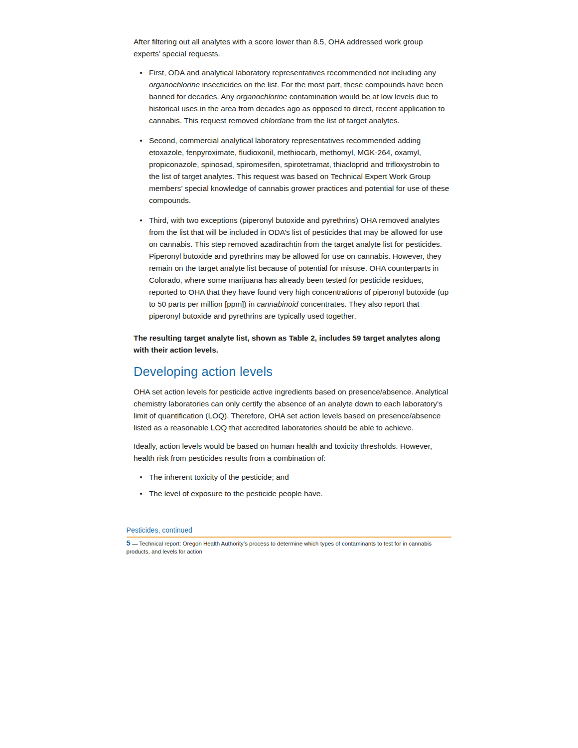After filtering out all analytes with a score lower than 8.5, OHA addressed work group experts’ special requests.
First, ODA and analytical laboratory representatives recommended not including any organochlorine insecticides on the list. For the most part, these compounds have been banned for decades. Any organochlorine contamination would be at low levels due to historical uses in the area from decades ago as opposed to direct, recent application to cannabis. This request removed chlordane from the list of target analytes.
Second, commercial analytical laboratory representatives recommended adding etoxazole, fenpyroximate, fludioxonil, methiocarb, methomyl, MGK-264, oxamyl, propiconazole, spinosad, spiromesifen, spirotetramat, thiacloprid and trifloxystrobin to the list of target analytes. This request was based on Technical Expert Work Group members’ special knowledge of cannabis grower practices and potential for use of these compounds.
Third, with two exceptions (piperonyl butoxide and pyrethrins) OHA removed analytes from the list that will be included in ODA’s list of pesticides that may be allowed for use on cannabis. This step removed azadirachtin from the target analyte list for pesticides. Piperonyl butoxide and pyrethrins may be allowed for use on cannabis. However, they remain on the target analyte list because of potential for misuse. OHA counterparts in Colorado, where some marijuana has already been tested for pesticide residues, reported to OHA that they have found very high concentrations of piperonyl butoxide (up to 50 parts per million [ppm]) in cannabinoid concentrates. They also report that piperonyl butoxide and pyrethrins are typically used together.
The resulting target analyte list, shown as Table 2, includes 59 target analytes along with their action levels.
Developing action levels
OHA set action levels for pesticide active ingredients based on presence/absence. Analytical chemistry laboratories can only certify the absence of an analyte down to each laboratory’s limit of quantification (LOQ). Therefore, OHA set action levels based on presence/absence listed as a reasonable LOQ that accredited laboratories should be able to achieve.
Ideally, action levels would be based on human health and toxicity thresholds. However, health risk from pesticides results from a combination of:
The inherent toxicity of the pesticide; and
The level of exposure to the pesticide people have.
Pesticides, continued
5 — Technical report: Oregon Health Authority’s process to determine which types of contaminants to test for in cannabis products, and levels for action